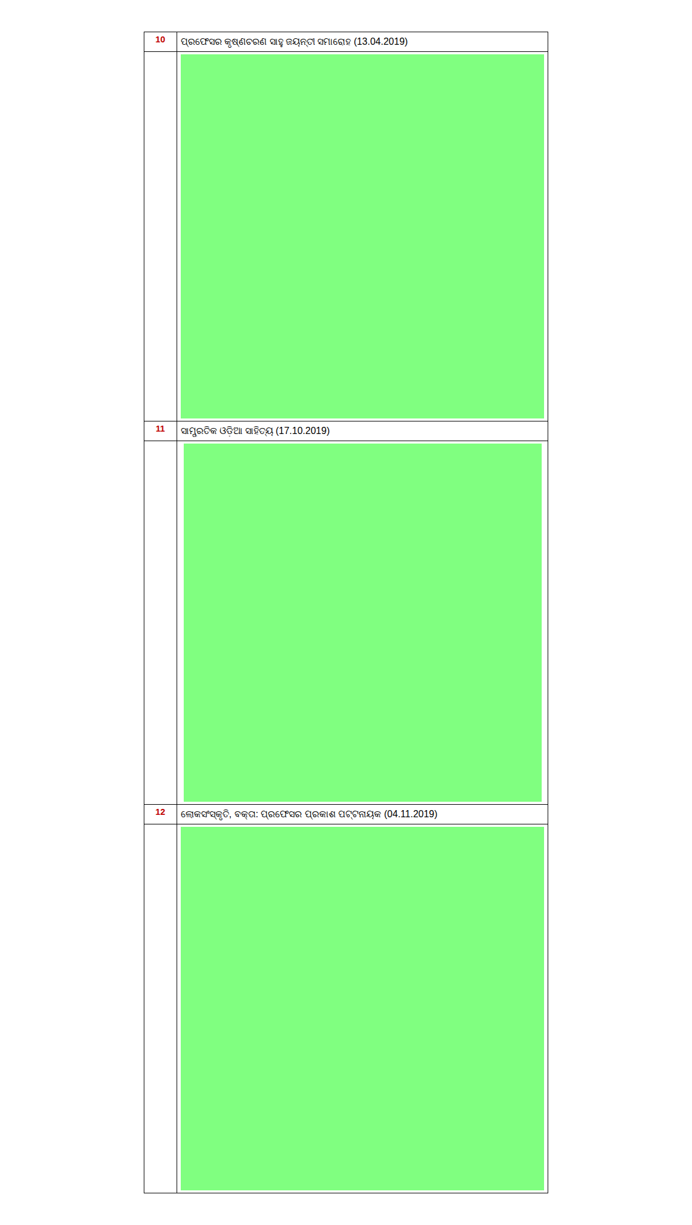| 10 | ପ୍ରଫେସର କୃଷ୍ଣଚରଣ ସାହୁ ଜୟନ୍ତୀ ସମାରୋହ (13.04.2019) |
| 11 | ସାମ୍ପ୍ରତିକ ଓଡ଼ିଆ ସାହିତ୍ୟ (17.10.2019) |
| 12 | ଲୋକସଂସ୍କୃତି, ବକ୍ତା: ପ୍ରଫେସର ପ୍ରକାଶ ପଟ୍ଟନାୟକ (04.11.2019) |